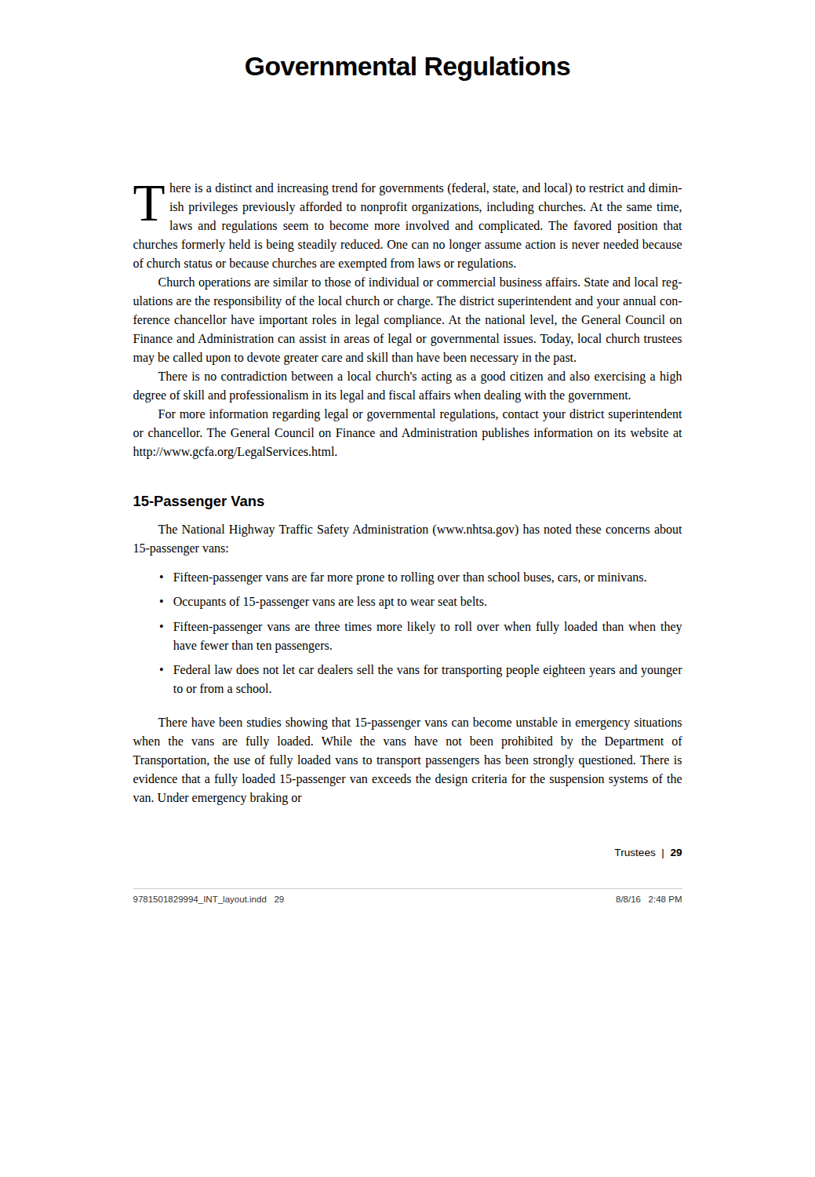Governmental Regulations
There is a distinct and increasing trend for governments (federal, state, and local) to restrict and diminish privileges previously afforded to nonprofit organizations, including churches. At the same time, laws and regulations seem to become more involved and complicated. The favored position that churches formerly held is being steadily reduced. One can no longer assume action is never needed because of church status or because churches are exempted from laws or regulations.
Church operations are similar to those of individual or commercial business affairs. State and local regulations are the responsibility of the local church or charge. The district superintendent and your annual conference chancellor have important roles in legal compliance. At the national level, the General Council on Finance and Administration can assist in areas of legal or governmental issues. Today, local church trustees may be called upon to devote greater care and skill than have been necessary in the past.
There is no contradiction between a local church's acting as a good citizen and also exercising a high degree of skill and professionalism in its legal and fiscal affairs when dealing with the government.
For more information regarding legal or governmental regulations, contact your district superintendent or chancellor. The General Council on Finance and Administration publishes information on its website at http://www.gcfa.org/LegalServices.html.
15-Passenger Vans
The National Highway Traffic Safety Administration (www.nhtsa.gov) has noted these concerns about 15-passenger vans:
Fifteen-passenger vans are far more prone to rolling over than school buses, cars, or minivans.
Occupants of 15-passenger vans are less apt to wear seat belts.
Fifteen-passenger vans are three times more likely to roll over when fully loaded than when they have fewer than ten passengers.
Federal law does not let car dealers sell the vans for transporting people eighteen years and younger to or from a school.
There have been studies showing that 15-passenger vans can become unstable in emergency situations when the vans are fully loaded. While the vans have not been prohibited by the Department of Transportation, the use of fully loaded vans to transport passengers has been strongly questioned. There is evidence that a fully loaded 15-passenger van exceeds the design criteria for the suspension systems of the van. Under emergency braking or
Trustees | 29
9781501829994_INT_layout.indd 29 8/8/16 2:48 PM